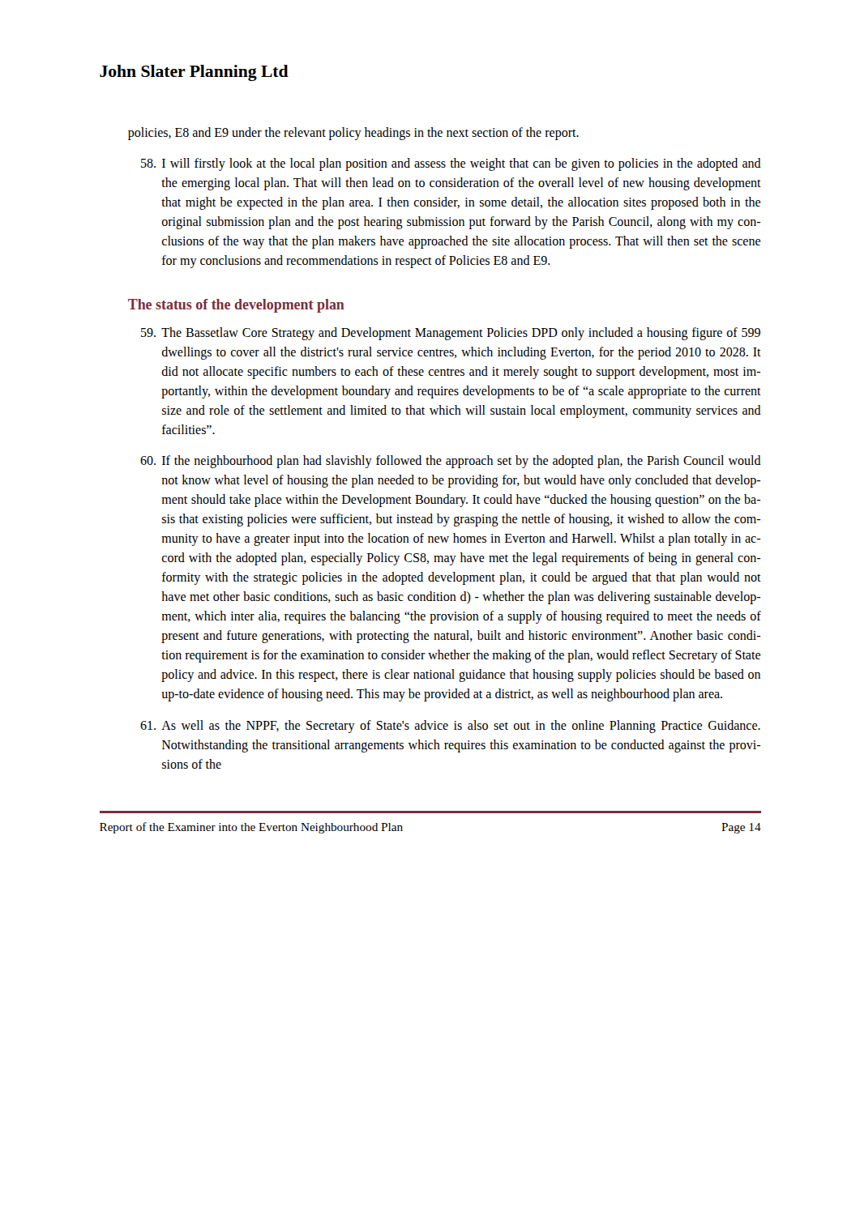John Slater Planning Ltd
policies, E8 and E9 under the relevant policy headings in the next section of the report.
I will firstly look at the local plan position and assess the weight that can be given to policies in the adopted and the emerging local plan. That will then lead on to consideration of the overall level of new housing development that might be expected in the plan area. I then consider, in some detail, the allocation sites proposed both in the original submission plan and the post hearing submission put forward by the Parish Council, along with my conclusions of the way that the plan makers have approached the site allocation process. That will then set the scene for my conclusions and recommendations in respect of Policies E8 and E9.
The status of the development plan
The Bassetlaw Core Strategy and Development Management Policies DPD only included a housing figure of 599 dwellings to cover all the district's rural service centres, which including Everton, for the period 2010 to 2028. It did not allocate specific numbers to each of these centres and it merely sought to support development, most importantly, within the development boundary and requires developments to be of “a scale appropriate to the current size and role of the settlement and limited to that which will sustain local employment, community services and facilities”.
If the neighbourhood plan had slavishly followed the approach set by the adopted plan, the Parish Council would not know what level of housing the plan needed to be providing for, but would have only concluded that development should take place within the Development Boundary. It could have “ducked the housing question” on the basis that existing policies were sufficient, but instead by grasping the nettle of housing, it wished to allow the community to have a greater input into the location of new homes in Everton and Harwell. Whilst a plan totally in accord with the adopted plan, especially Policy CS8, may have met the legal requirements of being in general conformity with the strategic policies in the adopted development plan, it could be argued that that plan would not have met other basic conditions, such as basic condition d) - whether the plan was delivering sustainable development, which inter alia, requires the balancing “the provision of a supply of housing required to meet the needs of present and future generations, with protecting the natural, built and historic environment”. Another basic condition requirement is for the examination to consider whether the making of the plan, would reflect Secretary of State policy and advice. In this respect, there is clear national guidance that housing supply policies should be based on up-to-date evidence of housing need. This may be provided at a district, as well as neighbourhood plan area.
As well as the NPPF, the Secretary of State's advice is also set out in the online Planning Practice Guidance. Notwithstanding the transitional arrangements which requires this examination to be conducted against the provisions of the
Report of the Examiner into the Everton Neighbourhood Plan Page 14